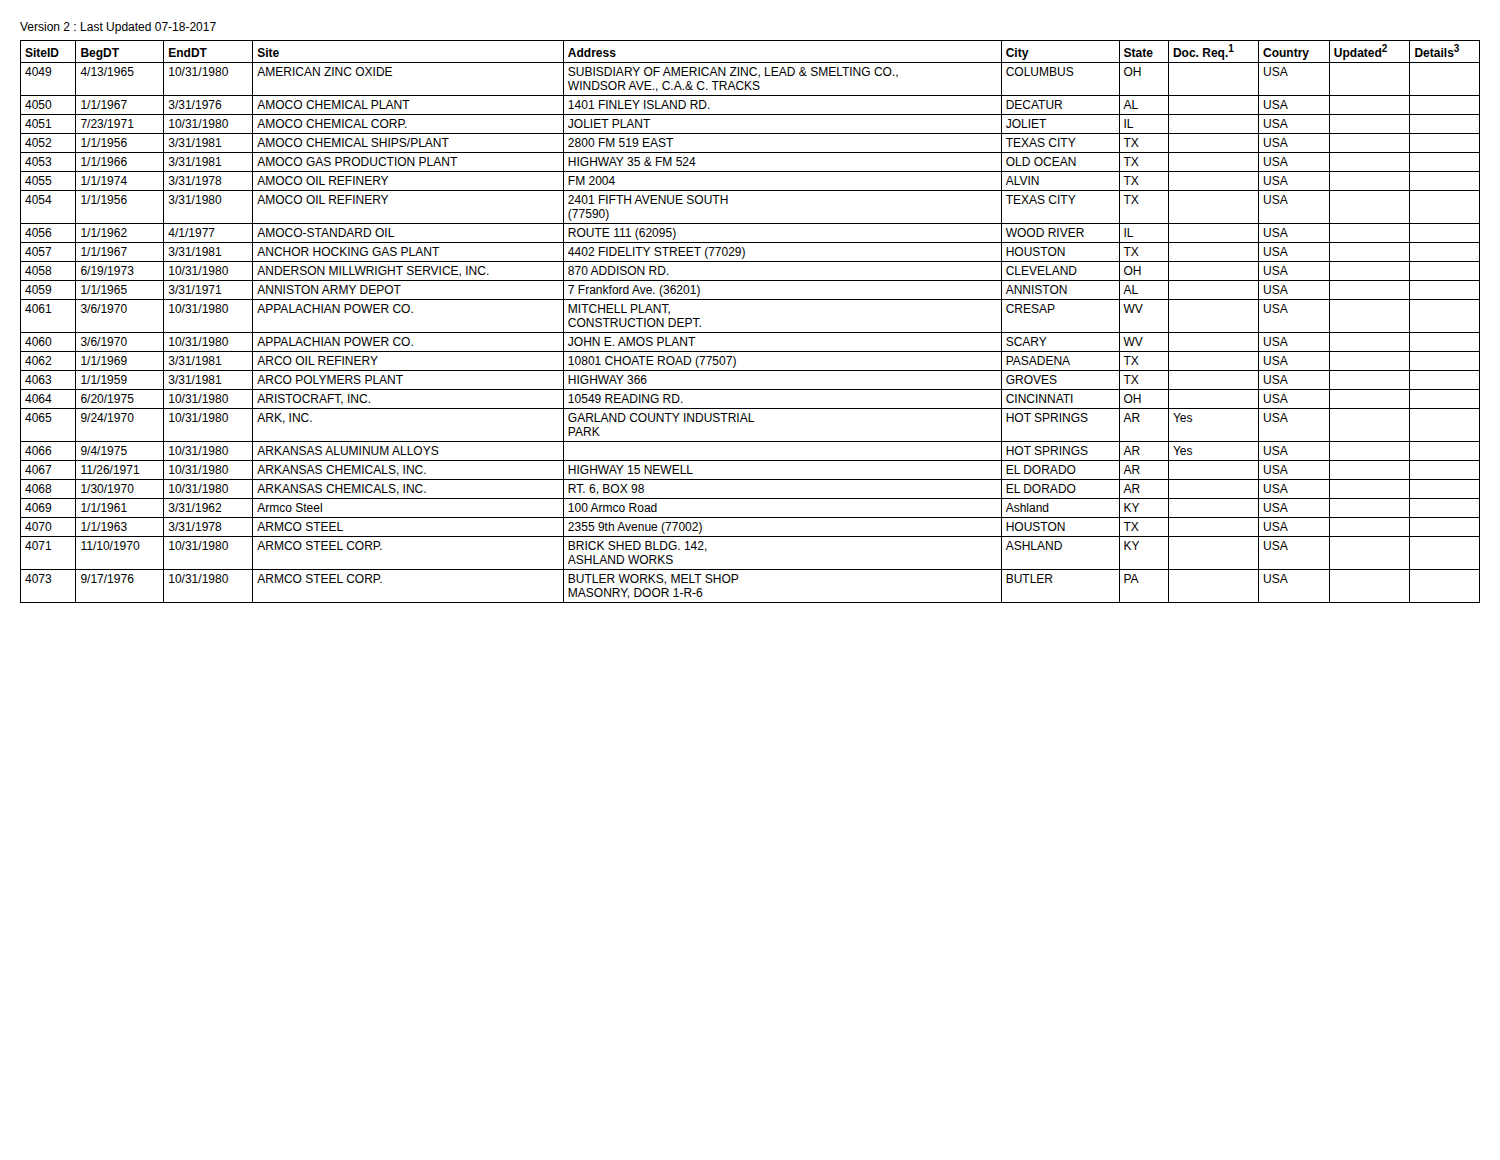Version 2 : Last Updated 07-18-2017
| SiteID | BegDT | EndDT | Site | Address | City | State | Doc. Req. 1 | Country | Updated 2 | Details 3 |
| --- | --- | --- | --- | --- | --- | --- | --- | --- | --- | --- |
| 4049 | 4/13/1965 | 10/31/1980 | AMERICAN ZINC OXIDE | SUBISDIARY OF AMERICAN ZINC, LEAD & SMELTING CO., WINDSOR AVE., C.A.& C. TRACKS | COLUMBUS | OH | | USA | | |
| 4050 | 1/1/1967 | 3/31/1976 | AMOCO CHEMICAL PLANT | 1401 FINLEY ISLAND RD. | DECATUR | AL | | USA | | |
| 4051 | 7/23/1971 | 10/31/1980 | AMOCO CHEMICAL CORP. | JOLIET PLANT | JOLIET | IL | | USA | | |
| 4052 | 1/1/1956 | 3/31/1981 | AMOCO CHEMICAL SHIPS/PLANT | 2800 FM 519 EAST | TEXAS CITY | TX | | USA | | |
| 4053 | 1/1/1966 | 3/31/1981 | AMOCO GAS PRODUCTION PLANT | HIGHWAY 35 & FM 524 | OLD OCEAN | TX | | USA | | |
| 4055 | 1/1/1974 | 3/31/1978 | AMOCO OIL REFINERY | FM 2004 | ALVIN | TX | | USA | | |
| 4054 | 1/1/1956 | 3/31/1980 | AMOCO OIL REFINERY | 2401 FIFTH AVENUE SOUTH (77590) | TEXAS CITY | TX | | USA | | |
| 4056 | 1/1/1962 | 4/1/1977 | AMOCO-STANDARD OIL | ROUTE 111 (62095) | WOOD RIVER | IL | | USA | | |
| 4057 | 1/1/1967 | 3/31/1981 | ANCHOR HOCKING GAS PLANT | 4402 FIDELITY STREET (77029) | HOUSTON | TX | | USA | | |
| 4058 | 6/19/1973 | 10/31/1980 | ANDERSON MILLWRIGHT SERVICE, INC. | 870 ADDISON RD. | CLEVELAND | OH | | USA | | |
| 4059 | 1/1/1965 | 3/31/1971 | ANNISTON ARMY DEPOT | 7 Frankford Ave. (36201) | ANNISTON | AL | | USA | | |
| 4061 | 3/6/1970 | 10/31/1980 | APPALACHIAN POWER CO. | MITCHELL PLANT, CONSTRUCTION DEPT. | CRESAP | WV | | USA | | |
| 4060 | 3/6/1970 | 10/31/1980 | APPALACHIAN POWER CO. | JOHN E. AMOS PLANT | SCARY | WV | | USA | | |
| 4062 | 1/1/1969 | 3/31/1981 | ARCO OIL REFINERY | 10801 CHOATE ROAD (77507) | PASADENA | TX | | USA | | |
| 4063 | 1/1/1959 | 3/31/1981 | ARCO POLYMERS PLANT | HIGHWAY 366 | GROVES | TX | | USA | | |
| 4064 | 6/20/1975 | 10/31/1980 | ARISTOCRAFT, INC. | 10549 READING RD. | CINCINNATI | OH | | USA | | |
| 4065 | 9/24/1970 | 10/31/1980 | ARK, INC. | GARLAND COUNTY INDUSTRIAL PARK | HOT SPRINGS | AR | Yes | USA | | |
| 4066 | 9/4/1975 | 10/31/1980 | ARKANSAS ALUMINUM ALLOYS | | HOT SPRINGS | AR | Yes | USA | | |
| 4067 | 11/26/1971 | 10/31/1980 | ARKANSAS CHEMICALS, INC. | HIGHWAY 15 NEWELL | EL DORADO | AR | | USA | | |
| 4068 | 1/30/1970 | 10/31/1980 | ARKANSAS CHEMICALS, INC. | RT. 6, BOX 98 | EL DORADO | AR | | USA | | |
| 4069 | 1/1/1961 | 3/31/1962 | Armco Steel | 100 Armco Road | Ashland | KY | | USA | | |
| 4070 | 1/1/1963 | 3/31/1978 | ARMCO STEEL | 2355 9th Avenue (77002) | HOUSTON | TX | | USA | | |
| 4071 | 11/10/1970 | 10/31/1980 | ARMCO STEEL CORP. | BRICK SHED BLDG. 142, ASHLAND WORKS | ASHLAND | KY | | USA | | |
| 4073 | 9/17/1976 | 10/31/1980 | ARMCO STEEL CORP. | BUTLER WORKS, MELT SHOP MASONRY, DOOR 1-R-6 | BUTLER | PA | | USA | | |